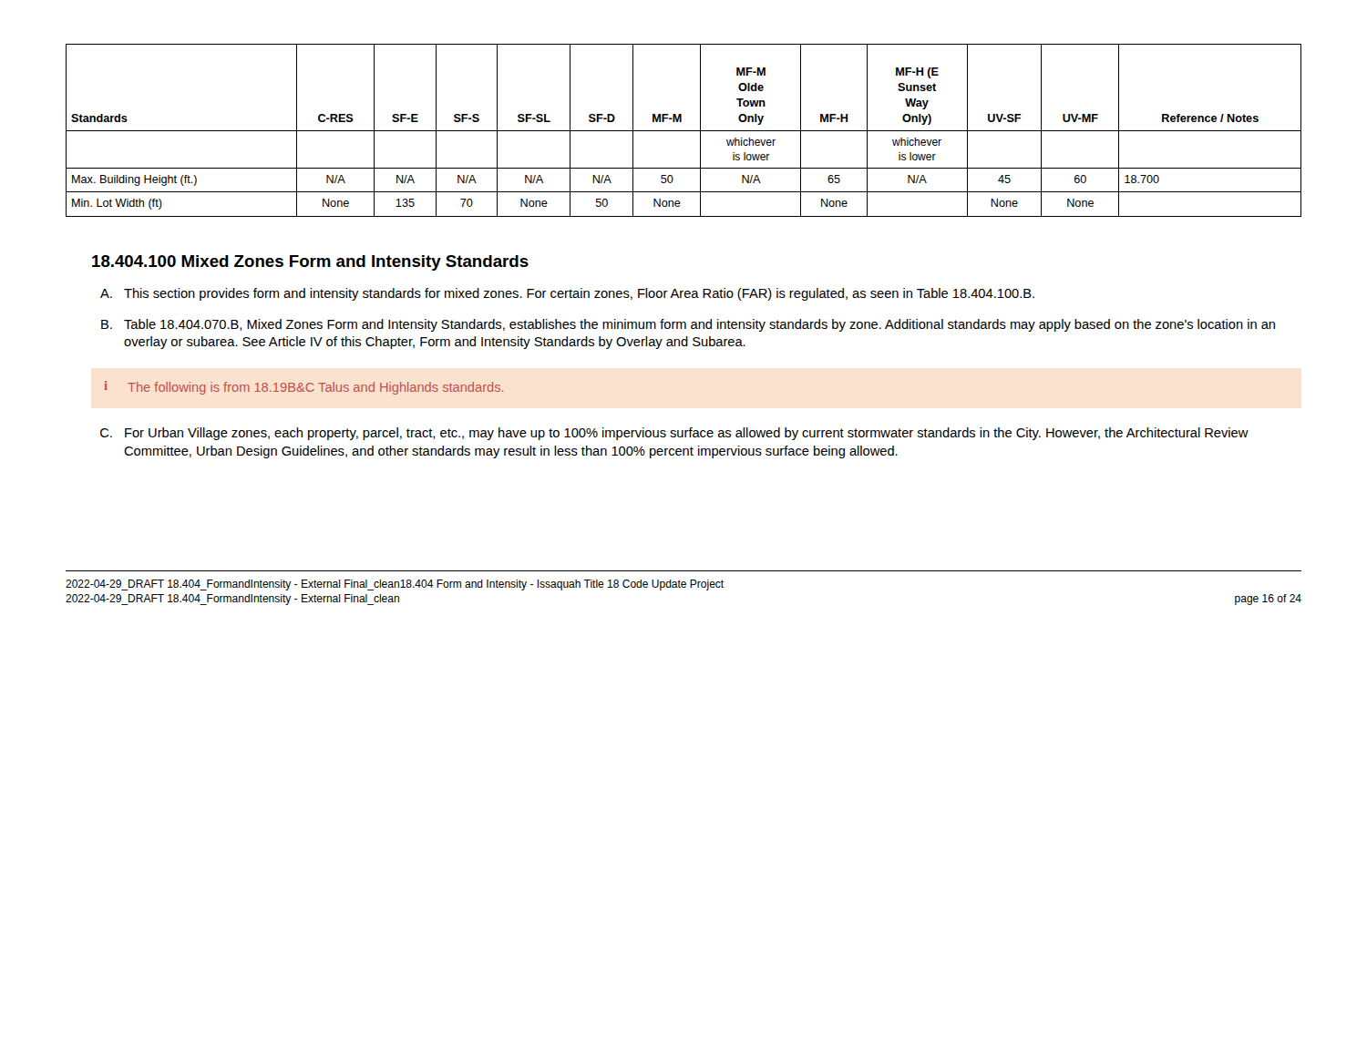| Standards | C-RES | SF-E | SF-S | SF-SL | SF-D | MF-M | MF-M Olde Town Only | MF-H | MF-H (E Sunset Way Only) | UV-SF | UV-MF | Reference / Notes |
| --- | --- | --- | --- | --- | --- | --- | --- | --- | --- | --- | --- | --- |
| | | | | | | | whichever is lower | | whichever is lower | | | |
| Max. Building Height (ft.) | N/A | N/A | N/A | N/A | N/A | 50 | N/A | 65 | N/A | 45 | 60 | 18.700 |
| Min. Lot Width (ft) | None | 135 | 70 | None | 50 | None | | None | | None | None | |
18.404.100 Mixed Zones Form and Intensity Standards
This section provides form and intensity standards for mixed zones. For certain zones, Floor Area Ratio (FAR) is regulated, as seen in Table 18.404.100.B.
Table 18.404.070.B, Mixed Zones Form and Intensity Standards, establishes the minimum form and intensity standards by zone. Additional standards may apply based on the zone's location in an overlay or subarea. See Article IV of this Chapter, Form and Intensity Standards by Overlay and Subarea.
i The following is from 18.19B&C Talus and Highlands standards.
For Urban Village zones, each property, parcel, tract, etc., may have up to 100% impervious surface as allowed by current stormwater standards in the City. However, the Architectural Review Committee, Urban Design Guidelines, and other standards may result in less than 100% percent impervious surface being allowed.
2022-04-29_DRAFT 18.404_FormandIntensity - External Final_clean18.404 Form and Intensity - Issaquah Title 18 Code Update Project
2022-04-29_DRAFT 18.404_FormandIntensity - External Final_clean page 16 of 24